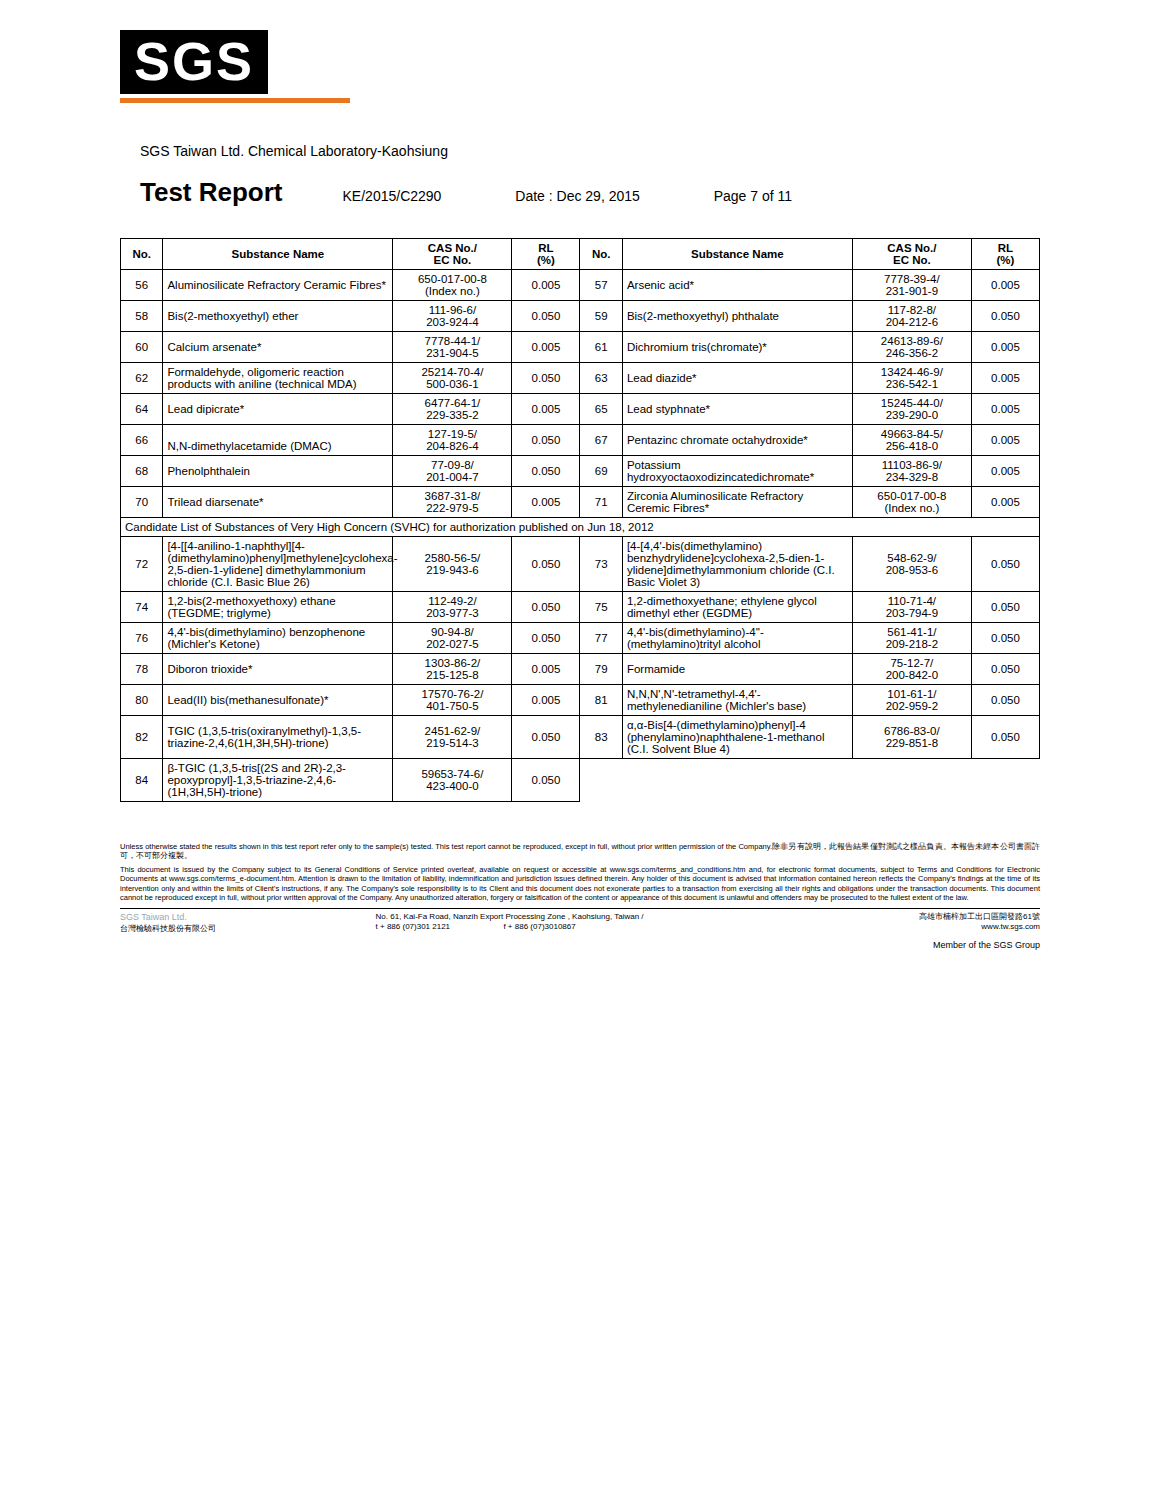SGS
SGS Taiwan Ltd. Chemical Laboratory-Kaohsiung
Test Report
KE/2015/C2290 Date : Dec 29, 2015 Page 7 of 11
| No. | Substance Name | CAS No./ EC No. | RL (%) | No. | Substance Name | CAS No./ EC No. | RL (%) |
| --- | --- | --- | --- | --- | --- | --- | --- |
| 56 | Aluminosilicate Refractory Ceramic Fibres* | 650-017-00-8 (Index no.) | 0.005 | 57 | Arsenic acid* | 7778-39-4/ 231-901-9 | 0.005 |
| 58 | Bis(2-methoxyethyl) ether | 111-96-6/ 203-924-4 | 0.050 | 59 | Bis(2-methoxyethyl) phthalate | 117-82-8/ 204-212-6 | 0.050 |
| 60 | Calcium arsenate* | 7778-44-1/ 231-904-5 | 0.005 | 61 | Dichromium tris(chromate)* | 24613-89-6/ 246-356-2 | 0.005 |
| 62 | Formaldehyde, oligomeric reaction products with aniline (technical MDA) | 25214-70-4/ 500-036-1 | 0.050 | 63 | Lead diazide* | 13424-46-9/ 236-542-1 | 0.005 |
| 64 | Lead dipicrate* | 6477-64-1/ 229-335-2 | 0.005 | 65 | Lead styphnate* | 15245-44-0/ 239-290-0 | 0.005 |
| 66 | N,N-dimethylacetamide (DMAC) | 127-19-5/ 204-826-4 | 0.050 | 67 | Pentazinc chromate octahydroxide* | 49663-84-5/ 256-418-0 | 0.005 |
| 68 | Phenolphthalein | 77-09-8/ 201-004-7 | 0.050 | 69 | Potassium hydroxyoctaoxodizincatedichromate* | 11103-86-9/ 234-329-8 | 0.005 |
| 70 | Trilead diarsenate* | 3687-31-8/ 222-979-5 | 0.005 | 71 | Zirconia Aluminosilicate Refractory Ceremic Fibres* | 650-017-00-8 (Index no.) | 0.005 |
| Candidate List of Substances of Very High Concern (SVHC) for authorization published on Jun 18, 2012 |
| 72 | [4-[[4-anilino-1-naphthyl][4-(dimethylamino)phenyl]methylene]cyclohexa-2,5-dien-1-ylidene] dimethylammonium chloride (C.I. Basic Blue 26) | 2580-56-5/ 219-943-6 | 0.050 | 73 | [4-[4,4'-bis(dimethylamino) benzhydrylidene]cyclohexa-2,5-dien-1-ylidene]dimethylammonium chloride (C.I. Basic Violet 3) | 548-62-9/ 208-953-6 | 0.050 |
| 74 | 1,2-bis(2-methoxyethoxy) ethane (TEGDME; triglyme) | 112-49-2/ 203-977-3 | 0.050 | 75 | 1,2-dimethoxyethane; ethylene glycol dimethyl ether (EGDME) | 110-71-4/ 203-794-9 | 0.050 |
| 76 | 4,4'-bis(dimethylamino) benzophenone (Michler's Ketone) | 90-94-8/ 202-027-5 | 0.050 | 77 | 4,4'-bis(dimethylamino)-4''-(methylamino)trityl alcohol | 561-41-1/ 209-218-2 | 0.050 |
| 78 | Diboron trioxide* | 1303-86-2/ 215-125-8 | 0.005 | 79 | Formamide | 75-12-7/ 200-842-0 | 0.050 |
| 80 | Lead(II) bis(methanesulfonate)* | 17570-76-2/ 401-750-5 | 0.005 | 81 | N,N,N',N'-tetramethyl-4,4'-methylenedianiline (Michler's base) | 101-61-1/ 202-959-2 | 0.050 |
| 82 | TGIC (1,3,5-tris(oxiranylmethyl)-1,3,5-triazine-2,4,6(1H,3H,5H)-trione) | 2451-62-9/ 219-514-3 | 0.050 | 83 | α,α-Bis[4-(dimethylamino)phenyl]-4 (phenylamino)naphthalene-1-methanol (C.I. Solvent Blue 4) | 6786-83-0/ 229-851-8 | 0.050 |
| 84 | β-TGIC (1,3,5-tris[(2S and 2R)-2,3-epoxypropyl]-1,3,5-triazine-2,4,6-(1H,3H,5H)-trione) | 59653-74-6/ 423-400-0 | 0.050 | | | | |
Unless otherwise stated the results shown in this test report refer only to the sample(s) tested. This test report cannot be reproduced, except in full, without prior written permission of the Company.除非另有說明，此報告結果僅對測試之樣品負責。本報告未經本公司書面許可，不可部分複製。
This document is issued by the Company subject to its General Conditions of Service printed overleaf, available on request or accessible at www.sgs.com/terms_and_conditions.htm and, for electronic format documents, subject to Terms and Conditions for Electronic Documents at www.sgs.com/terms_e-document.htm. Attention is drawn to the limitation of liability, indemnification and jurisdiction issues defined therein. Any holder of this document is advised that information contained hereon reflects the Company's findings at the time of its intervention only and within the limits of Client's instructions, if any. The Company's sole responsibility is to its Client and this document does not exonerate parties to a transaction from exercising all their rights and obligations under the transaction documents. This document cannot be reproduced except in full, without prior written approval of the Company. Any unauthorized alteration, forgery or falsification of the content or appearance of this document is unlawful and offenders may be prosecuted to the fullest extent of the law.
SGS Taiwan Ltd.
台灣檢驗科技股份有限公司
No. 61, Kai-Fa Road, Nanzih Export Processing Zone , Kaohsiung, Taiwan /
t + 886 (07)301 2121 f + 886 (07)3010867
高雄市楠梓加工出口區開發路61號
www.tw.sgs.com
Member of the SGS Group